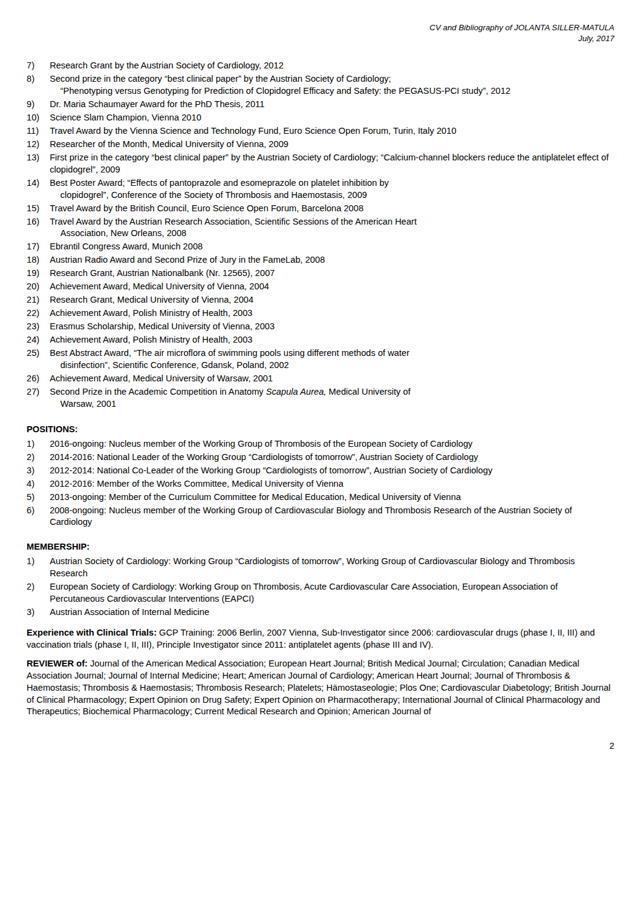CV and Bibliography of JOLANTA SILLER-MATULA
July, 2017
7) Research Grant by the Austrian Society of Cardiology, 2012
8) Second prize in the category “best clinical paper” by the Austrian Society of Cardiology; “Phenotyping versus Genotyping for Prediction of Clopidogrel Efficacy and Safety: the PEGASUS-PCI study”, 2012
9) Dr. Maria Schaumayer Award for the PhD Thesis, 2011
10) Science Slam Champion, Vienna 2010
11) Travel Award by the Vienna Science and Technology Fund, Euro Science Open Forum, Turin, Italy 2010
12) Researcher of the Month, Medical University of Vienna, 2009
13) First prize in the category “best clinical paper” by the Austrian Society of Cardiology; “Calcium-channel blockers reduce the antiplatelet effect of clopidogrel”, 2009
14) Best Poster Award; “Effects of pantoprazole and esomeprazole on platelet inhibition by clopidogrel”, Conference of the Society of Thrombosis and Haemostasis, 2009
15) Travel Award by the British Council, Euro Science Open Forum, Barcelona 2008
16) Travel Award by the Austrian Research Association, Scientific Sessions of the American Heart Association, New Orleans, 2008
17) Ebrantil Congress Award, Munich 2008
18) Austrian Radio Award and Second Prize of Jury in the FameLab, 2008
19) Research Grant, Austrian Nationalbank (Nr. 12565), 2007
20) Achievement Award, Medical University of Vienna, 2004
21) Research Grant, Medical University of Vienna, 2004
22) Achievement Award, Polish Ministry of Health, 2003
23) Erasmus Scholarship, Medical University of Vienna, 2003
24) Achievement Award, Polish Ministry of Health, 2003
25) Best Abstract Award, “The air microflora of swimming pools using different methods of water disinfection”, Scientific Conference, Gdansk, Poland, 2002
26) Achievement Award, Medical University of Warsaw, 2001
27) Second Prize in the Academic Competition in Anatomy Scapula Aurea, Medical University of Warsaw, 2001
POSITIONS:
1) 2016-ongoing: Nucleus member of the Working Group of Thrombosis of the European Society of Cardiology
2) 2014-2016: National Leader of the Working Group “Cardiologists of tomorrow”, Austrian Society of Cardiology
3) 2012-2014: National Co-Leader of the Working Group “Cardiologists of tomorrow”, Austrian Society of Cardiology
4) 2012-2016: Member of the Works Committee, Medical University of Vienna
5) 2013-ongoing: Member of the Curriculum Committee for Medical Education, Medical University of Vienna
6) 2008-ongoing: Nucleus member of the Working Group of Cardiovascular Biology and Thrombosis Research of the Austrian Society of Cardiology
MEMBERSHIP:
1) Austrian Society of Cardiology: Working Group “Cardiologists of tomorrow”, Working Group of Cardiovascular Biology and Thrombosis Research
2) European Society of Cardiology: Working Group on Thrombosis, Acute Cardiovascular Care Association, European Association of Percutaneous Cardiovascular Interventions (EAPCI)
3) Austrian Association of Internal Medicine
Experience with Clinical Trials: GCP Training: 2006 Berlin, 2007 Vienna, Sub-Investigator since 2006: cardiovascular drugs (phase I, II, III) and vaccination trials (phase I, II, III), Principle Investigator since 2011: antiplatelet agents (phase III and IV).
REVIEWER of: Journal of the American Medical Association; European Heart Journal; British Medical Journal; Circulation; Canadian Medical Association Journal; Journal of Internal Medicine; Heart; American Journal of Cardiology; American Heart Journal; Journal of Thrombosis & Haemostasis; Thrombosis & Haemostasis; Thrombosis Research; Platelets; Hämostaseologie; Plos One; Cardiovascular Diabetology; British Journal of Clinical Pharmacology; Expert Opinion on Drug Safety; Expert Opinion on Pharmacotherapy; International Journal of Clinical Pharmacology and Therapeutics; Biochemical Pharmacology; Current Medical Research and Opinion; American Journal of
2